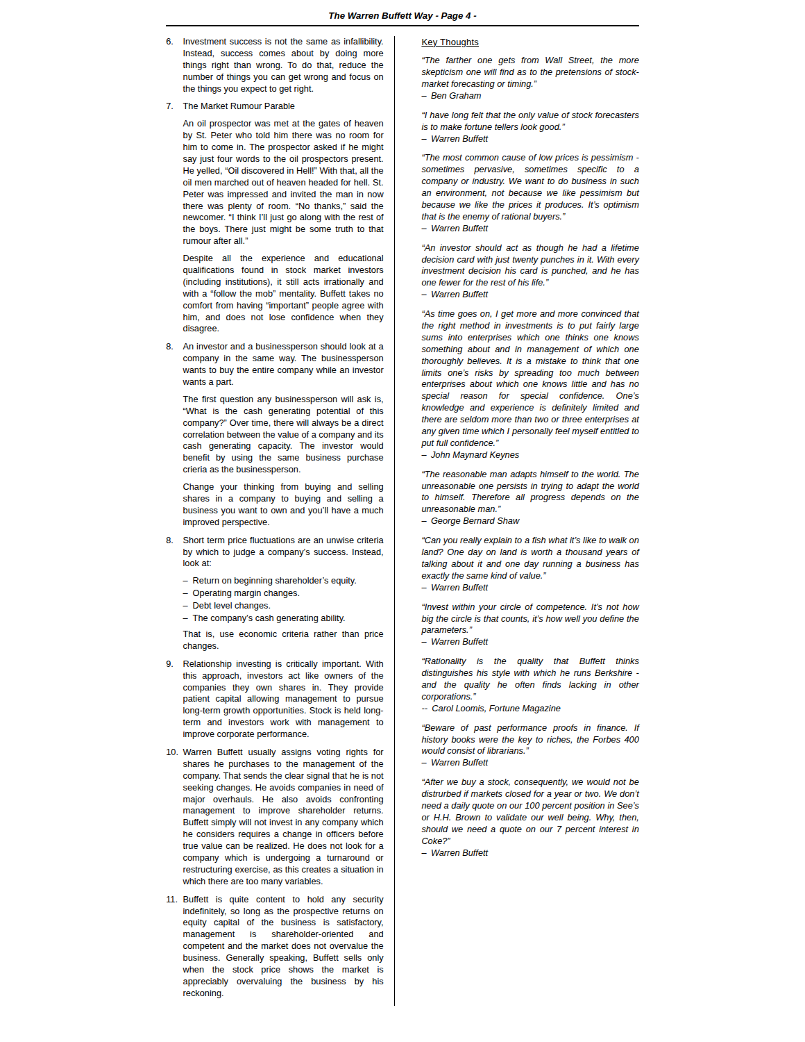The Warren Buffett Way - Page 4 -
6.
Investment success is not the same as infallibility. Instead, success comes about by doing more things right than wrong. To do that, reduce the number of things you can get wrong and focus on the things you expect to get right.
7.
The Market Rumour Parable
An oil prospector was met at the gates of heaven by St. Peter who told him there was no room for him to come in. The prospector asked if he might say just four words to the oil prospectors present. He yelled, “Oil discovered in Hell!” With that, all the oil men marched out of heaven headed for hell. St. Peter was impressed and invited the man in now there was plenty of room. “No thanks,” said the newcomer. “I think I’ll just go along with the rest of the boys. There just might be some truth to that rumour after all.”
Despite all the experience and educational qualifications found in stock market investors (including institutions), it still acts irrationally and with a “follow the mob” mentality. Buffett takes no comfort from having “important” people agree with him, and does not lose confidence when they disagree.
8.
An investor and a businessperson should look at a company in the same way. The businessperson wants to buy the entire company while an investor wants a part.
The first question any businessperson will ask is, “What is the cash generating potential of this company?” Over time, there will always be a direct correlation between the value of a company and its cash generating capacity. The investor would benefit by using the same business purchase crieria as the businessperson.
Change your thinking from buying and selling shares in a company to buying and selling a business you want to own and you’ll have a much improved perspective.
8.
Short term price fluctuations are an unwise criteria by which to judge a company’s success. Instead, look at:
Return on beginning shareholder’s equity.
Operating margin changes.
Debt level changes.
The company’s cash generating ability.
That is, use economic criteria rather than price changes.
9.
Relationship investing is critically important. With this approach, investors act like owners of the companies they own shares in. They provide patient capital allowing management to pursue long-term growth opportunities. Stock is held long-term and investors work with management to improve corporate performance.
10.
Warren Buffett usually assigns voting rights for shares he purchases to the management of the company. That sends the clear signal that he is not seeking changes. He avoids companies in need of major overhauls. He also avoids confronting management to improve shareholder returns. Buffett simply will not invest in any company which he considers requires a change in officers before true value can be realized. He does not look for a company which is undergoing a turnaround or restructuring exercise, as this creates a situation in which there are too many variables.
11.
Buffett is quite content to hold any security indefinitely, so long as the prospective returns on equity capital of the business is satisfactory, management is shareholder-oriented and competent and the market does not overvalue the business. Generally speaking, Buffett sells only when the stock price shows the market is appreciably overvaluing the business by his reckoning.
Key Thoughts
“The farther one gets from Wall Street, the more skepticism one will find as to the pretensions of stock-market forecasting or timing.”
–Ben Graham
“I have long felt that the only value of stock forecasters is to make fortune tellers look good.”
–Warren Buffett
“The most common cause of low prices is pessimism - sometimes pervasive, sometimes specific to a company or industry. We want to do business in such an environment, not because we like pessimism but because we like the prices it produces. It’s optimism that is the enemy of rational buyers.”
–Warren Buffett
“An investor should act as though he had a lifetime decision card with just twenty punches in it. With every investment decision his card is punched, and he has one fewer for the rest of his life.”
–Warren Buffett
“As time goes on, I get more and more convinced that the right method in investments is to put fairly large sums into enterprises which one thinks one knows something about and in management of which one thoroughly believes. It is a mistake to think that one limits one’s risks by spreading too much between enterprises about which one knows little and has no special reason for special confidence. One’s knowledge and experience is definitely limited and there are seldom more than two or three enterprises at any given time which I personally feel myself entitled to put full confidence.”
–John Maynard Keynes
“The reasonable man adapts himself to the world. The unreasonable one persists in trying to adapt the world to himself. Therefore all progress depends on the unreasonable man.”
–George Bernard Shaw
“Can you really explain to a fish what it’s like to walk on land? One day on land is worth a thousand years of talking about it and one day running a business has exactly the same kind of value.”
–Warren Buffett
“Invest within your circle of competence. It’s not how big the circle is that counts, it’s how well you define the parameters.”
–Warren Buffett
“Rationality is the quality that Buffett thinks distinguishes his style with which he runs Berkshire - and the quality he often finds lacking in other corporations.”
--Carol Loomis, Fortune Magazine
“Beware of past performance proofs in finance. If history books were the key to riches, the Forbes 400 would consist of librarians.”
–Warren Buffett
“After we buy a stock, consequently, we would not be distrurbed if markets closed for a year or two. We don’t need a daily quote on our 100 percent position in See’s or H.H. Brown to validate our well being. Why, then, should we need a quote on our 7 percent interest in Coke?”
–Warren Buffett